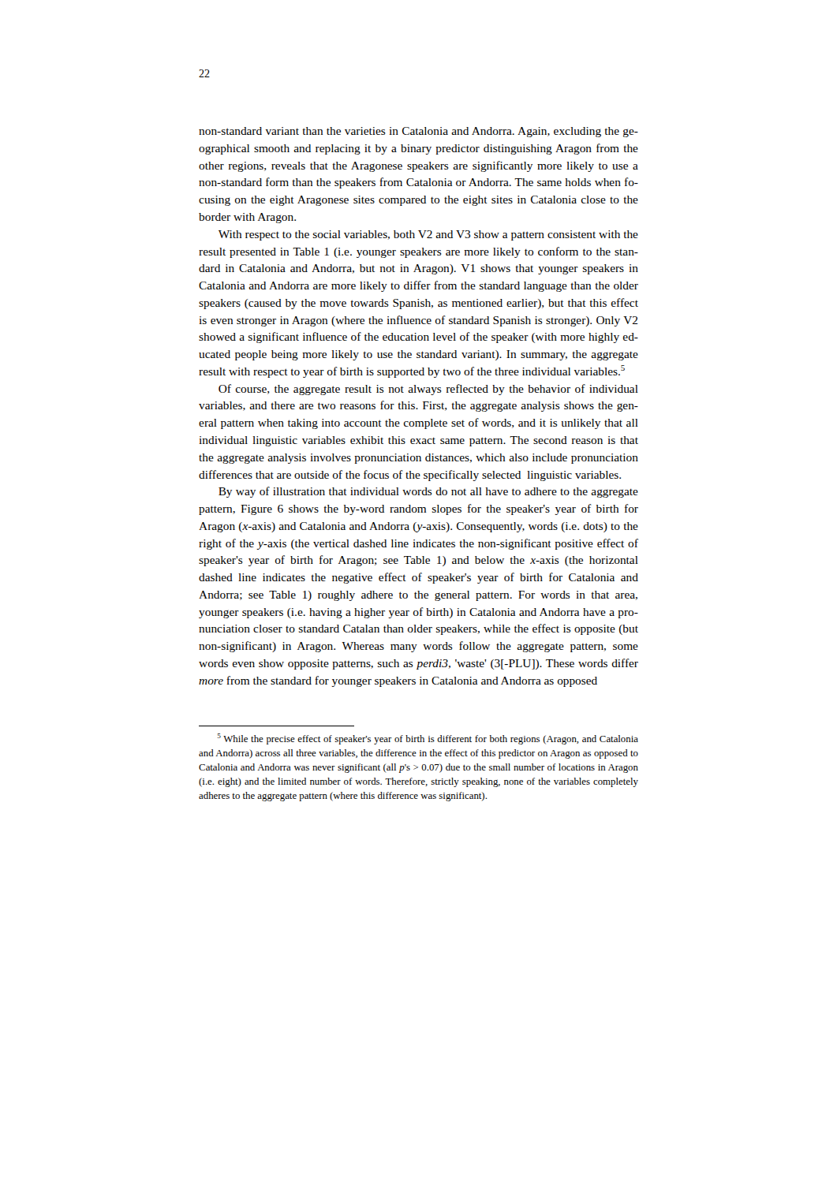22
non-standard variant than the varieties in Catalonia and Andorra. Again, excluding the geographical smooth and replacing it by a binary predictor distinguishing Aragon from the other regions, reveals that the Aragonese speakers are significantly more likely to use a non-standard form than the speakers from Catalonia or Andorra. The same holds when focusing on the eight Aragonese sites compared to the eight sites in Catalonia close to the border with Aragon.
With respect to the social variables, both V2 and V3 show a pattern consistent with the result presented in Table 1 (i.e. younger speakers are more likely to conform to the standard in Catalonia and Andorra, but not in Aragon). V1 shows that younger speakers in Catalonia and Andorra are more likely to differ from the standard language than the older speakers (caused by the move towards Spanish, as mentioned earlier), but that this effect is even stronger in Aragon (where the influence of standard Spanish is stronger). Only V2 showed a significant influence of the education level of the speaker (with more highly educated people being more likely to use the standard variant). In summary, the aggregate result with respect to year of birth is supported by two of the three individual variables.5
Of course, the aggregate result is not always reflected by the behavior of individual variables, and there are two reasons for this. First, the aggregate analysis shows the general pattern when taking into account the complete set of words, and it is unlikely that all individual linguistic variables exhibit this exact same pattern. The second reason is that the aggregate analysis involves pronunciation distances, which also include pronunciation differences that are outside of the focus of the specifically selected linguistic variables.
By way of illustration that individual words do not all have to adhere to the aggregate pattern, Figure 6 shows the by-word random slopes for the speaker's year of birth for Aragon (x-axis) and Catalonia and Andorra (y-axis). Consequently, words (i.e. dots) to the right of the y-axis (the vertical dashed line indicates the non-significant positive effect of speaker's year of birth for Aragon; see Table 1) and below the x-axis (the horizontal dashed line indicates the negative effect of speaker's year of birth for Catalonia and Andorra; see Table 1) roughly adhere to the general pattern. For words in that area, younger speakers (i.e. having a higher year of birth) in Catalonia and Andorra have a pronunciation closer to standard Catalan than older speakers, while the effect is opposite (but non-significant) in Aragon. Whereas many words follow the aggregate pattern, some words even show opposite patterns, such as perdi3, 'waste' (3[-PLU]). These words differ more from the standard for younger speakers in Catalonia and Andorra as opposed
5 While the precise effect of speaker's year of birth is different for both regions (Aragon, and Catalonia and Andorra) across all three variables, the difference in the effect of this predictor on Aragon as opposed to Catalonia and Andorra was never significant (all p's > 0.07) due to the small number of locations in Aragon (i.e. eight) and the limited number of words. Therefore, strictly speaking, none of the variables completely adheres to the aggregate pattern (where this difference was significant).